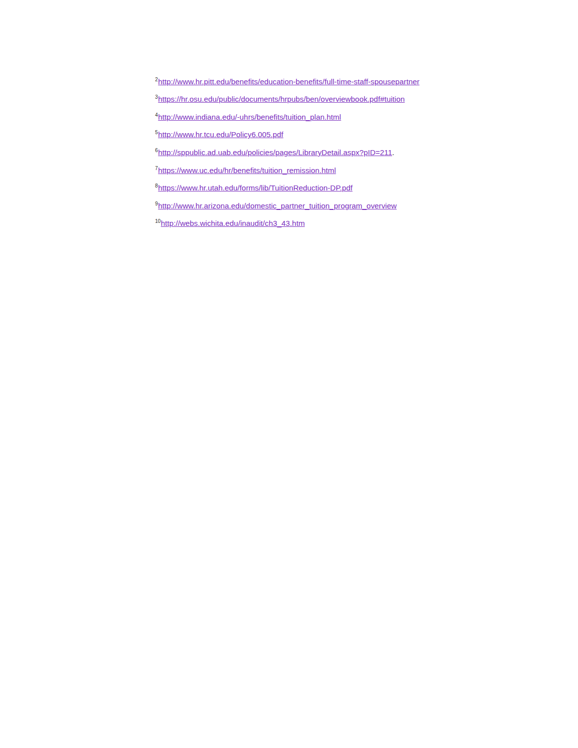http://www.hr.pitt.edu/benefits/education-benefits/full-time-staff-spousepartner
https://hr.osu.edu/public/documents/hrpubs/ben/overviewbook.pdf#tuition
http://www.indiana.edu/-uhrs/benefits/tuition_plan.html
http://www.hr.tcu.edu/Policy6.005.pdf
http://sppublic.ad.uab.edu/policies/pages/LibraryDetail.aspx?pID=211.
https://www.uc.edu/hr/benefits/tuition_remission.html
https://www.hr.utah.edu/forms/lib/TuitionReduction-DP.pdf
http://www.hr.arizona.edu/domestic_partner_tuition_program_overview
http://webs.wichita.edu/inaudit/ch3_43.htm